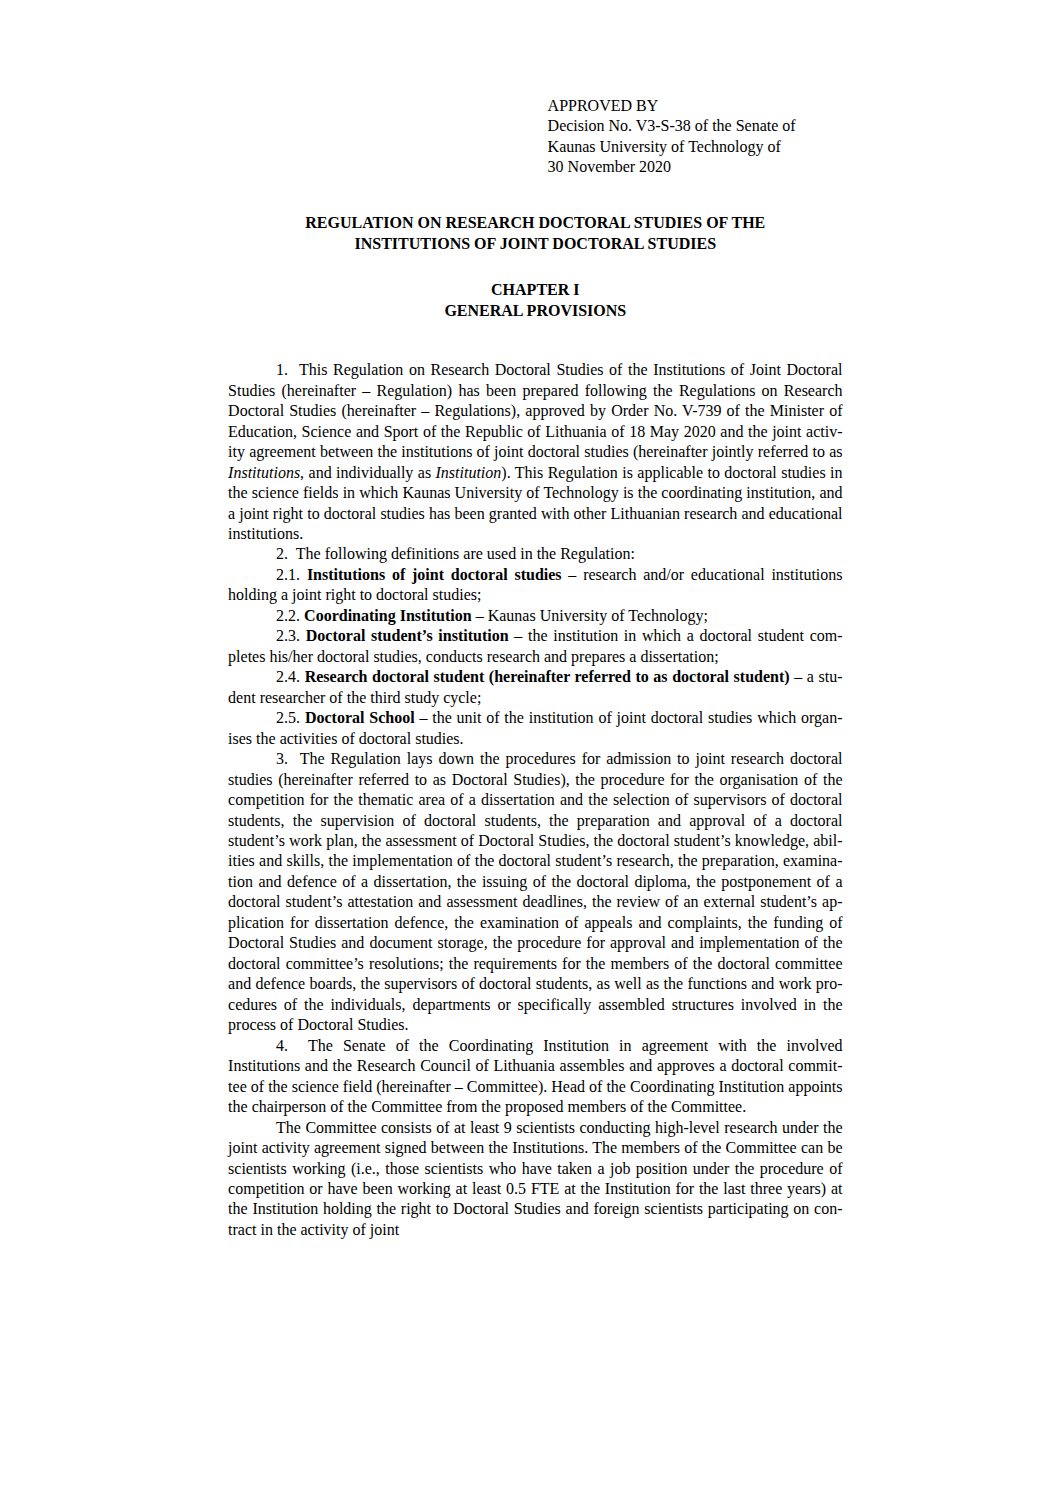APPROVED BY
Decision No. V3-S-38 of the Senate of
Kaunas University of Technology of
30 November 2020
Regulation on Research Doctoral Studies of the Institutions of Joint Doctoral Studies
Chapter I
General Provisions
1. This Regulation on Research Doctoral Studies of the Institutions of Joint Doctoral Studies (hereinafter – Regulation) has been prepared following the Regulations on Research Doctoral Studies (hereinafter – Regulations), approved by Order No. V-739 of the Minister of Education, Science and Sport of the Republic of Lithuania of 18 May 2020 and the joint activity agreement between the institutions of joint doctoral studies (hereinafter jointly referred to as Institutions, and individually as Institution). This Regulation is applicable to doctoral studies in the science fields in which Kaunas University of Technology is the coordinating institution, and a joint right to doctoral studies has been granted with other Lithuanian research and educational institutions.
2. The following definitions are used in the Regulation:
2.1. Institutions of joint doctoral studies – research and/or educational institutions holding a joint right to doctoral studies;
2.2. Coordinating Institution – Kaunas University of Technology;
2.3. Doctoral student’s institution – the institution in which a doctoral student completes his/her doctoral studies, conducts research and prepares a dissertation;
2.4. Research doctoral student (hereinafter referred to as doctoral student) – a student researcher of the third study cycle;
2.5. Doctoral School – the unit of the institution of joint doctoral studies which organises the activities of doctoral studies.
3. The Regulation lays down the procedures for admission to joint research doctoral studies (hereinafter referred to as Doctoral Studies), the procedure for the organisation of the competition for the thematic area of a dissertation and the selection of supervisors of doctoral students, the supervision of doctoral students, the preparation and approval of a doctoral student’s work plan, the assessment of Doctoral Studies, the doctoral student’s knowledge, abilities and skills, the implementation of the doctoral student’s research, the preparation, examination and defence of a dissertation, the issuing of the doctoral diploma, the postponement of a doctoral student’s attestation and assessment deadlines, the review of an external student’s application for dissertation defence, the examination of appeals and complaints, the funding of Doctoral Studies and document storage, the procedure for approval and implementation of the doctoral committee’s resolutions; the requirements for the members of the doctoral committee and defence boards, the supervisors of doctoral students, as well as the functions and work procedures of the individuals, departments or specifically assembled structures involved in the process of Doctoral Studies.
4. The Senate of the Coordinating Institution in agreement with the involved Institutions and the Research Council of Lithuania assembles and approves a doctoral committee of the science field (hereinafter – Committee). Head of the Coordinating Institution appoints the chairperson of the Committee from the proposed members of the Committee.
The Committee consists of at least 9 scientists conducting high-level research under the joint activity agreement signed between the Institutions. The members of the Committee can be scientists working (i.e., those scientists who have taken a job position under the procedure of competition or have been working at least 0.5 FTE at the Institution for the last three years) at the Institution holding the right to Doctoral Studies and foreign scientists participating on contract in the activity of joint